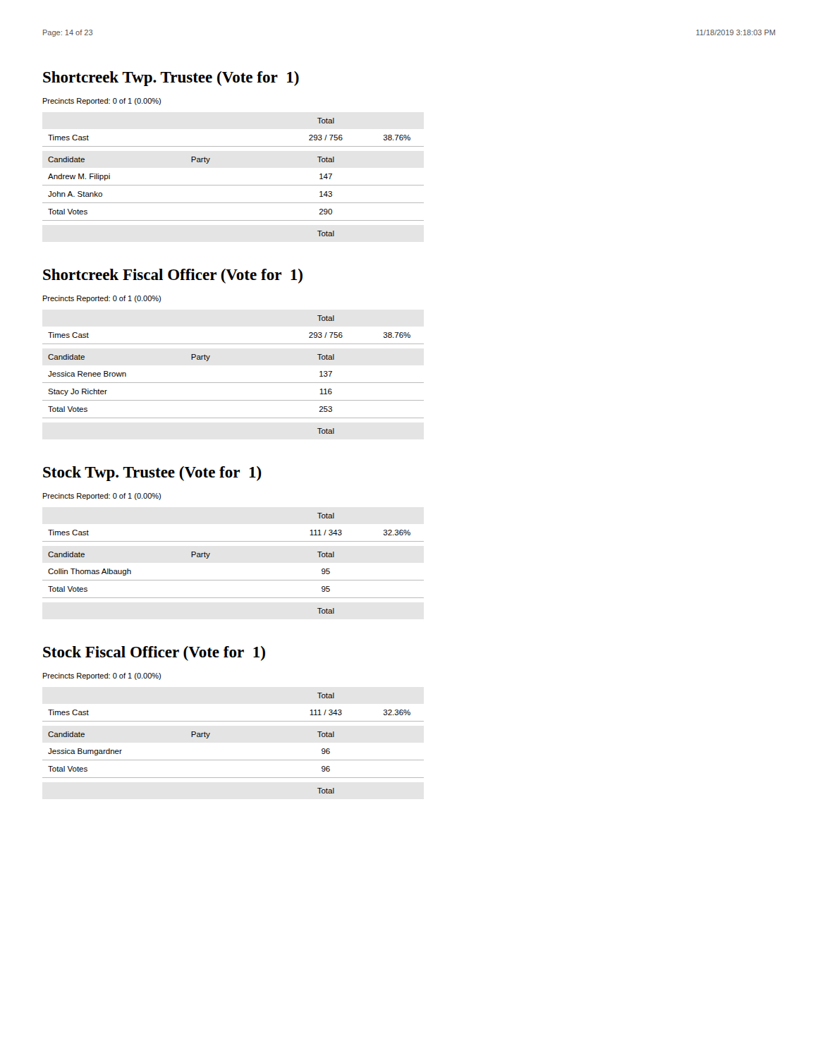Page: 14 of 23
11/18/2019 3:18:03 PM
Shortcreek Twp. Trustee (Vote for 1)
Precincts Reported: 0 of 1 (0.00%)
| | Total | |
| Times Cast | 293 / 756 | 38.76% |
| Candidate | Party | Total | |
| --- | --- | --- | --- |
| Andrew M. Filippi | | 147 | |
| John A. Stanko | | 143 | |
| Total Votes | | 290 | |
| | | Total | |
Shortcreek Fiscal Officer (Vote for 1)
Precincts Reported: 0 of 1 (0.00%)
| | Total | |
| Times Cast | 293 / 756 | 38.76% |
| Candidate | Party | Total | |
| --- | --- | --- | --- |
| Jessica Renee Brown | | 137 | |
| Stacy Jo Richter | | 116 | |
| Total Votes | | 253 | |
| | | Total | |
Stock Twp. Trustee (Vote for 1)
Precincts Reported: 0 of 1 (0.00%)
| | Total | |
| Times Cast | 111 / 343 | 32.36% |
| Candidate | Party | Total | |
| --- | --- | --- | --- |
| Collin Thomas Albaugh | | 95 | |
| Total Votes | | 95 | |
| | | Total | |
Stock Fiscal Officer (Vote for 1)
Precincts Reported: 0 of 1 (0.00%)
| | Total | |
| Times Cast | 111 / 343 | 32.36% |
| Candidate | Party | Total | |
| --- | --- | --- | --- |
| Jessica Bumgardner | | 96 | |
| Total Votes | | 96 | |
| | | Total | |